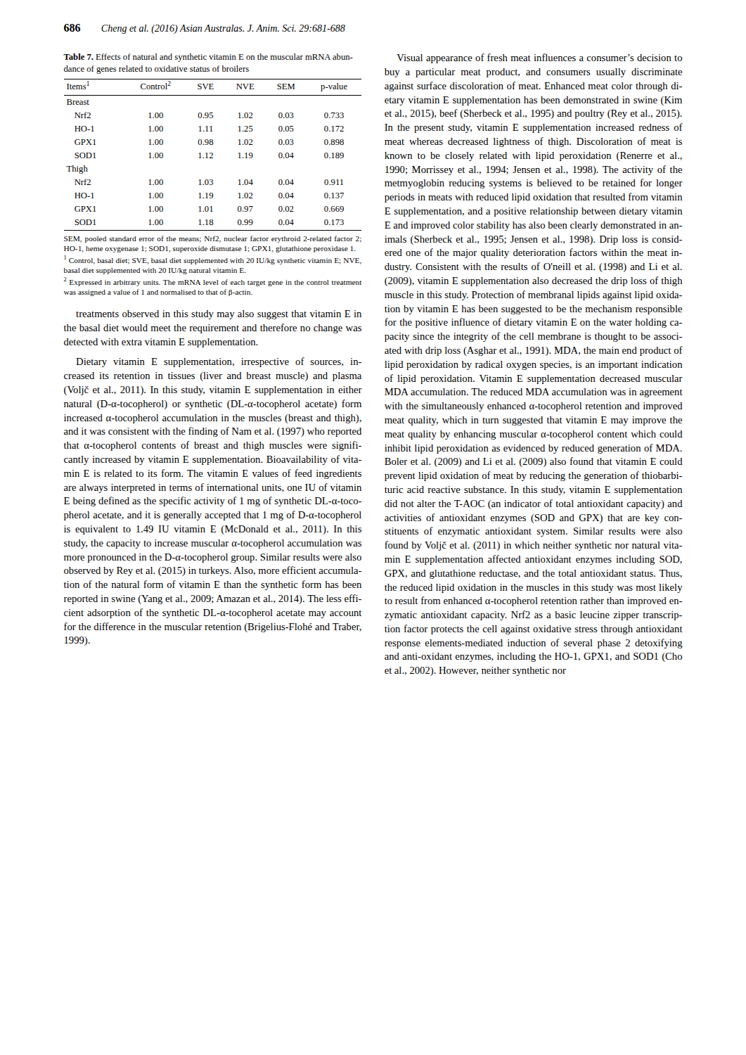686 Cheng et al. (2016) Asian Australas. J. Anim. Sci. 29:681-688
Table 7. Effects of natural and synthetic vitamin E on the muscular mRNA abundance of genes related to oxidative status of broilers
| Items 1 | Control 2 | SVE | NVE | SEM | p-value |
| --- | --- | --- | --- | --- | --- |
| Breast |
| Nrf2 | 1.00 | 0.95 | 1.02 | 0.03 | 0.733 |
| HO-1 | 1.00 | 1.11 | 1.25 | 0.05 | 0.172 |
| GPX1 | 1.00 | 0.98 | 1.02 | 0.03 | 0.898 |
| SOD1 | 1.00 | 1.12 | 1.19 | 0.04 | 0.189 |
| Thigh |
| Nrf2 | 1.00 | 1.03 | 1.04 | 0.04 | 0.911 |
| HO-1 | 1.00 | 1.19 | 1.02 | 0.04 | 0.137 |
| GPX1 | 1.00 | 1.01 | 0.97 | 0.02 | 0.669 |
| SOD1 | 1.00 | 1.18 | 0.99 | 0.04 | 0.173 |
SEM, pooled standard error of the means; Nrf2, nuclear factor erythroid 2-related factor 2; HO-1, heme oxygenase 1; SOD1, superoxide dismutase 1; GPX1, glutathione peroxidase 1.
1 Control, basal diet; SVE, basal diet supplemented with 20 IU/kg synthetic vitamin E; NVE, basal diet supplemented with 20 IU/kg natural vitamin E.
2 Expressed in arbitrary units. The mRNA level of each target gene in the control treatment was assigned a value of 1 and normalised to that of β-actin.
treatments observed in this study may also suggest that vitamin E in the basal diet would meet the requirement and therefore no change was detected with extra vitamin E supplementation.
Dietary vitamin E supplementation, irrespective of sources, increased its retention in tissues (liver and breast muscle) and plasma (Voljč et al., 2011). In this study, vitamin E supplementation in either natural (D-α-tocopherol) or synthetic (DL-α-tocopherol acetate) form increased α-tocopherol accumulation in the muscles (breast and thigh), and it was consistent with the finding of Nam et al. (1997) who reported that α-tocopherol contents of breast and thigh muscles were significantly increased by vitamin E supplementation. Bioavailability of vitamin E is related to its form. The vitamin E values of feed ingredients are always interpreted in terms of international units, one IU of vitamin E being defined as the specific activity of 1 mg of synthetic DL-α-tocopherol acetate, and it is generally accepted that 1 mg of D-α-tocopherol is equivalent to 1.49 IU vitamin E (McDonald et al., 2011). In this study, the capacity to increase muscular α-tocopherol accumulation was more pronounced in the D-α-tocopherol group. Similar results were also observed by Rey et al. (2015) in turkeys. Also, more efficient accumulation of the natural form of vitamin E than the synthetic form has been reported in swine (Yang et al., 2009; Amazan et al., 2014). The less efficient adsorption of the synthetic DL-α-tocopherol acetate may account for the difference in the muscular retention (Brigelius-Flohé and Traber, 1999).
Visual appearance of fresh meat influences a consumer’s decision to buy a particular meat product, and consumers usually discriminate against surface discoloration of meat. Enhanced meat color through dietary vitamin E supplementation has been demonstrated in swine (Kim et al., 2015), beef (Sherbeck et al., 1995) and poultry (Rey et al., 2015). In the present study, vitamin E supplementation increased redness of meat whereas decreased lightness of thigh. Discoloration of meat is known to be closely related with lipid peroxidation (Renerre et al., 1990; Morrissey et al., 1994; Jensen et al., 1998). The activity of the metmyoglobin reducing systems is believed to be retained for longer periods in meats with reduced lipid oxidation that resulted from vitamin E supplementation, and a positive relationship between dietary vitamin E and improved color stability has also been clearly demonstrated in animals (Sherbeck et al., 1995; Jensen et al., 1998). Drip loss is considered one of the major quality deterioration factors within the meat industry. Consistent with the results of O'neill et al. (1998) and Li et al. (2009), vitamin E supplementation also decreased the drip loss of thigh muscle in this study. Protection of membranal lipids against lipid oxidation by vitamin E has been suggested to be the mechanism responsible for the positive influence of dietary vitamin E on the water holding capacity since the integrity of the cell membrane is thought to be associated with drip loss (Asghar et al., 1991). MDA, the main end product of lipid peroxidation by radical oxygen species, is an important indication of lipid peroxidation. Vitamin E supplementation decreased muscular MDA accumulation. The reduced MDA accumulation was in agreement with the simultaneously enhanced α-tocopherol retention and improved meat quality, which in turn suggested that vitamin E may improve the meat quality by enhancing muscular α-tocopherol content which could inhibit lipid peroxidation as evidenced by reduced generation of MDA. Boler et al. (2009) and Li et al. (2009) also found that vitamin E could prevent lipid oxidation of meat by reducing the generation of thiobarbituric acid reactive substance. In this study, vitamin E supplementation did not alter the T-AOC (an indicator of total antioxidant capacity) and activities of antioxidant enzymes (SOD and GPX) that are key constituents of enzymatic antioxidant system. Similar results were also found by Voljč et al. (2011) in which neither synthetic nor natural vitamin E supplementation affected antioxidant enzymes including SOD, GPX, and glutathione reductase, and the total antioxidant status. Thus, the reduced lipid oxidation in the muscles in this study was most likely to result from enhanced α-tocopherol retention rather than improved enzymatic antioxidant capacity. Nrf2 as a basic leucine zipper transcription factor protects the cell against oxidative stress through antioxidant response elements-mediated induction of several phase 2 detoxifying and anti-oxidant enzymes, including the HO-1, GPX1, and SOD1 (Cho et al., 2002). However, neither synthetic nor